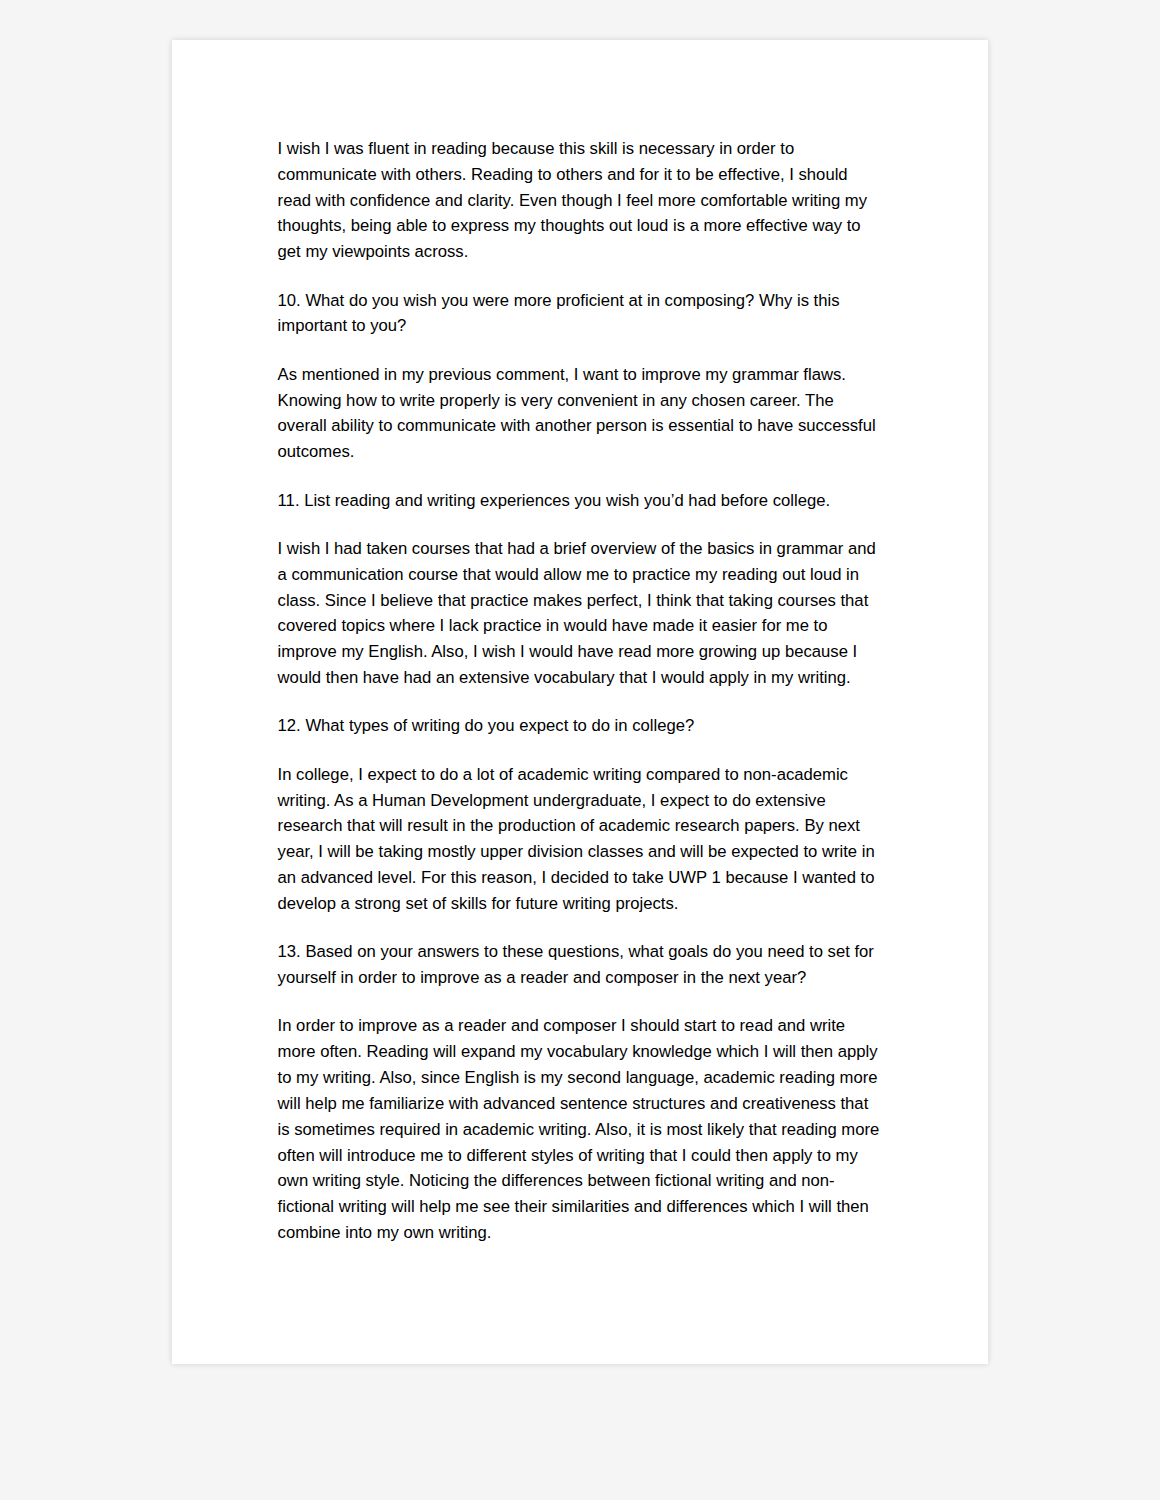I wish I was fluent in reading because this skill is necessary in order to communicate with others. Reading to others and for it to be effective, I should read with confidence and clarity. Even though I feel more comfortable writing my thoughts, being able to express my thoughts out loud is a more effective way to get my viewpoints across.
10. What do you wish you were more proficient at in composing? Why is this important to you?
As mentioned in my previous comment, I want to improve my grammar flaws. Knowing how to write properly is very convenient in any chosen career. The overall ability to communicate with another person is essential to have successful outcomes.
11. List reading and writing experiences you wish you’d had before college.
I wish I had taken courses that had a brief overview of the basics in grammar and a communication course that would allow me to practice my reading out loud in class. Since I believe that practice makes perfect, I think that taking courses that covered topics where I lack practice in would have made it easier for me to improve my English. Also, I wish I would have read more growing up because I would then have had an extensive vocabulary that I would apply in my writing.
12. What types of writing do you expect to do in college?
In college, I expect to do a lot of academic writing compared to non-academic writing. As a Human Development undergraduate, I expect to do extensive research that will result in the production of academic research papers. By next year, I will be taking mostly upper division classes and will be expected to write in an advanced level. For this reason, I decided to take UWP 1 because I wanted to develop a strong set of skills for future writing projects.
13. Based on your answers to these questions, what goals do you need to set for yourself in order to improve as a reader and composer in the next year?
In order to improve as a reader and composer I should start to read and write more often. Reading will expand my vocabulary knowledge which I will then apply to my writing. Also, since English is my second language, academic reading more will help me familiarize with advanced sentence structures and creativeness that is sometimes required in academic writing. Also, it is most likely that reading more often will introduce me to different styles of writing that I could then apply to my own writing style. Noticing the differences between fictional writing and non-fictional writing will help me see their similarities and differences which I will then combine into my own writing.